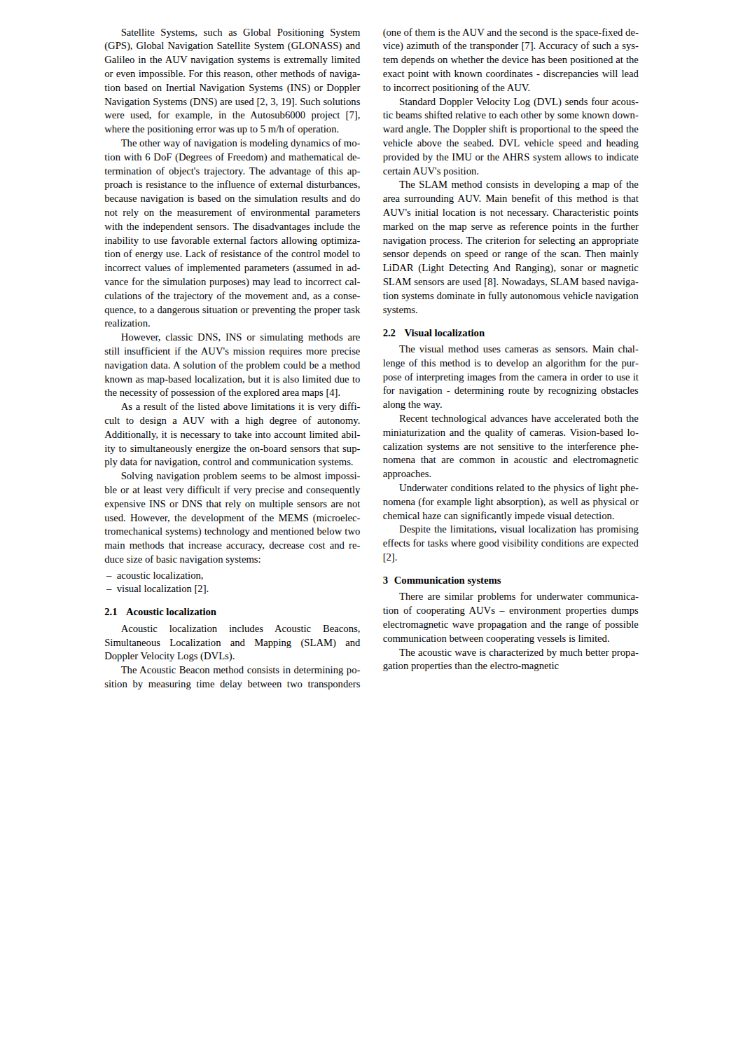Satellite Systems, such as Global Positioning System (GPS), Global Navigation Satellite System (GLONASS) and Galileo in the AUV navigation systems is extremally limited or even impossible. For this reason, other methods of navigation based on Inertial Navigation Systems (INS) or Doppler Navigation Systems (DNS) are used [2, 3, 19]. Such solutions were used, for example, in the Autosub6000 project [7], where the positioning error was up to 5 m/h of operation.
The other way of navigation is modeling dynamics of motion with 6 DoF (Degrees of Freedom) and mathematical determination of object's trajectory. The advantage of this approach is resistance to the influence of external disturbances, because navigation is based on the simulation results and do not rely on the measurement of environmental parameters with the independent sensors. The disadvantages include the inability to use favorable external factors allowing optimization of energy use. Lack of resistance of the control model to incorrect values of implemented parameters (assumed in advance for the simulation purposes) may lead to incorrect calculations of the trajectory of the movement and, as a consequence, to a dangerous situation or preventing the proper task realization.
However, classic DNS, INS or simulating methods are still insufficient if the AUV's mission requires more precise navigation data. A solution of the problem could be a method known as map-based localization, but it is also limited due to the necessity of possession of the explored area maps [4].
As a result of the listed above limitations it is very difficult to design a AUV with a high degree of autonomy. Additionally, it is necessary to take into account limited ability to simultaneously energize the on-board sensors that supply data for navigation, control and communication systems.
Solving navigation problem seems to be almost impossible or at least very difficult if very precise and consequently expensive INS or DNS that rely on multiple sensors are not used. However, the development of the MEMS (microelectromechanical systems) technology and mentioned below two main methods that increase accuracy, decrease cost and reduce size of basic navigation systems:
acoustic localization,
visual localization [2].
2.1 Acoustic localization
Acoustic localization includes Acoustic Beacons, Simultaneous Localization and Mapping (SLAM) and Doppler Velocity Logs (DVLs).
The Acoustic Beacon method consists in determining position by measuring time delay between two transponders (one of them is the AUV and the second is the space-fixed device) azimuth of the transponder [7]. Accuracy of such a system depends on whether the device has been positioned at the exact point with known coordinates - discrepancies will lead to incorrect positioning of the AUV.
Standard Doppler Velocity Log (DVL) sends four acoustic beams shifted relative to each other by some known downward angle. The Doppler shift is proportional to the speed the vehicle above the seabed. DVL vehicle speed and heading provided by the IMU or the AHRS system allows to indicate certain AUV's position.
The SLAM method consists in developing a map of the area surrounding AUV. Main benefit of this method is that AUV's initial location is not necessary. Characteristic points marked on the map serve as reference points in the further navigation process. The criterion for selecting an appropriate sensor depends on speed or range of the scan. Then mainly LiDAR (Light Detecting And Ranging), sonar or magnetic SLAM sensors are used [8]. Nowadays, SLAM based navigation systems dominate in fully autonomous vehicle navigation systems.
2.2 Visual localization
The visual method uses cameras as sensors. Main challenge of this method is to develop an algorithm for the purpose of interpreting images from the camera in order to use it for navigation - determining route by recognizing obstacles along the way.
Recent technological advances have accelerated both the miniaturization and the quality of cameras. Vision-based localization systems are not sensitive to the interference phenomena that are common in acoustic and electromagnetic approaches.
Underwater conditions related to the physics of light phenomena (for example light absorption), as well as physical or chemical haze can significantly impede visual detection.
Despite the limitations, visual localization has promising effects for tasks where good visibility conditions are expected [2].
3 Communication systems
There are similar problems for underwater communication of cooperating AUVs – environment properties dumps electromagnetic wave propagation and the range of possible communication between cooperating vessels is limited.
The acoustic wave is characterized by much better propagation properties than the electro-magnetic